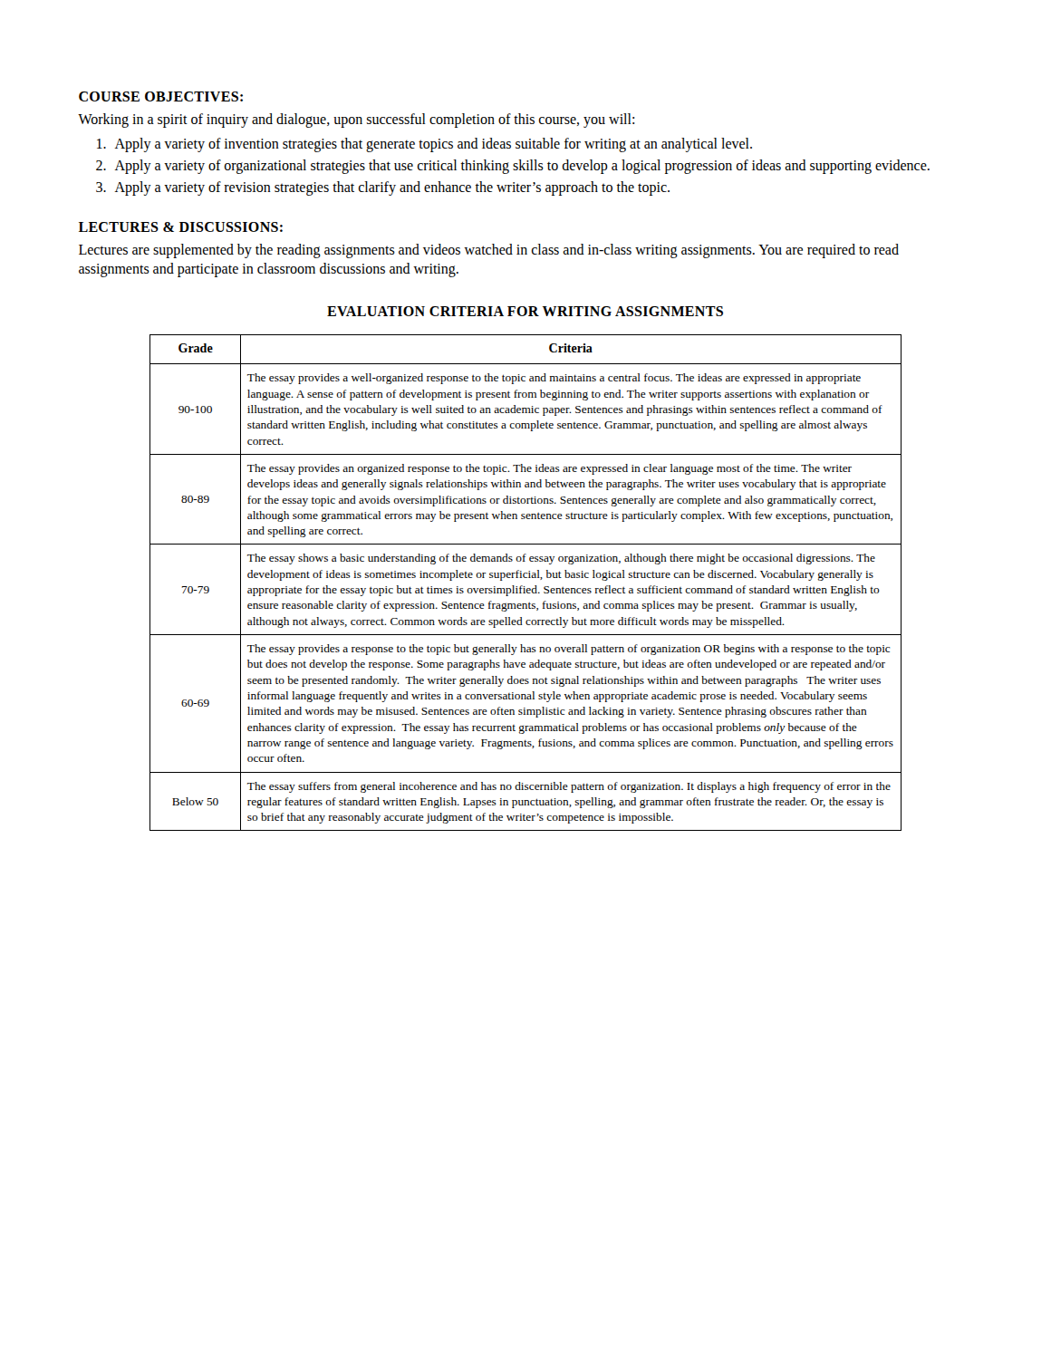COURSE OBJECTIVES:
Working in a spirit of inquiry and dialogue, upon successful completion of this course, you will:
Apply a variety of invention strategies that generate topics and ideas suitable for writing at an analytical level.
Apply a variety of organizational strategies that use critical thinking skills to develop a logical progression of ideas and supporting evidence.
Apply a variety of revision strategies that clarify and enhance the writer’s approach to the topic.
LECTURES & DISCUSSIONS:
Lectures are supplemented by the reading assignments and videos watched in class and in-class writing assignments. You are required to read assignments and participate in classroom discussions and writing.
EVALUATION CRITERIA FOR WRITING ASSIGNMENTS
| Grade | Criteria |
| --- | --- |
| 90-100 | The essay provides a well-organized response to the topic and maintains a central focus. The ideas are expressed in appropriate language. A sense of pattern of development is present from beginning to end. The writer supports assertions with explanation or illustration, and the vocabulary is well suited to an academic paper. Sentences and phrasings within sentences reflect a command of standard written English, including what constitutes a complete sentence. Grammar, punctuation, and spelling are almost always correct. |
| 80-89 | The essay provides an organized response to the topic. The ideas are expressed in clear language most of the time. The writer develops ideas and generally signals relationships within and between the paragraphs. The writer uses vocabulary that is appropriate for the essay topic and avoids oversimplifications or distortions. Sentences generally are complete and also grammatically correct, although some grammatical errors may be present when sentence structure is particularly complex. With few exceptions, punctuation, and spelling are correct. |
| 70-79 | The essay shows a basic understanding of the demands of essay organization, although there might be occasional digressions. The development of ideas is sometimes incomplete or superficial, but basic logical structure can be discerned. Vocabulary generally is appropriate for the essay topic but at times is oversimplified. Sentences reflect a sufficient command of standard written English to ensure reasonable clarity of expression. Sentence fragments, fusions, and comma splices may be present. Grammar is usually, although not always, correct. Common words are spelled correctly but more difficult words may be misspelled. |
| 60-69 | The essay provides a response to the topic but generally has no overall pattern of organization OR begins with a response to the topic but does not develop the response. Some paragraphs have adequate structure, but ideas are often undeveloped or are repeated and/or seem to be presented randomly. The writer generally does not signal relationships within and between paragraphs The writer uses informal language frequently and writes in a conversational style when appropriate academic prose is needed. Vocabulary seems limited and words may be misused. Sentences are often simplistic and lacking in variety. Sentence phrasing obscures rather than enhances clarity of expression. The essay has recurrent grammatical problems or has occasional problems only because of the narrow range of sentence and language variety. Fragments, fusions, and comma splices are common. Punctuation, and spelling errors occur often. |
| Below 50 | The essay suffers from general incoherence and has no discernible pattern of organization. It displays a high frequency of error in the regular features of standard written English. Lapses in punctuation, spelling, and grammar often frustrate the reader. Or, the essay is so brief that any reasonably accurate judgment of the writer’s competence is impossible. |